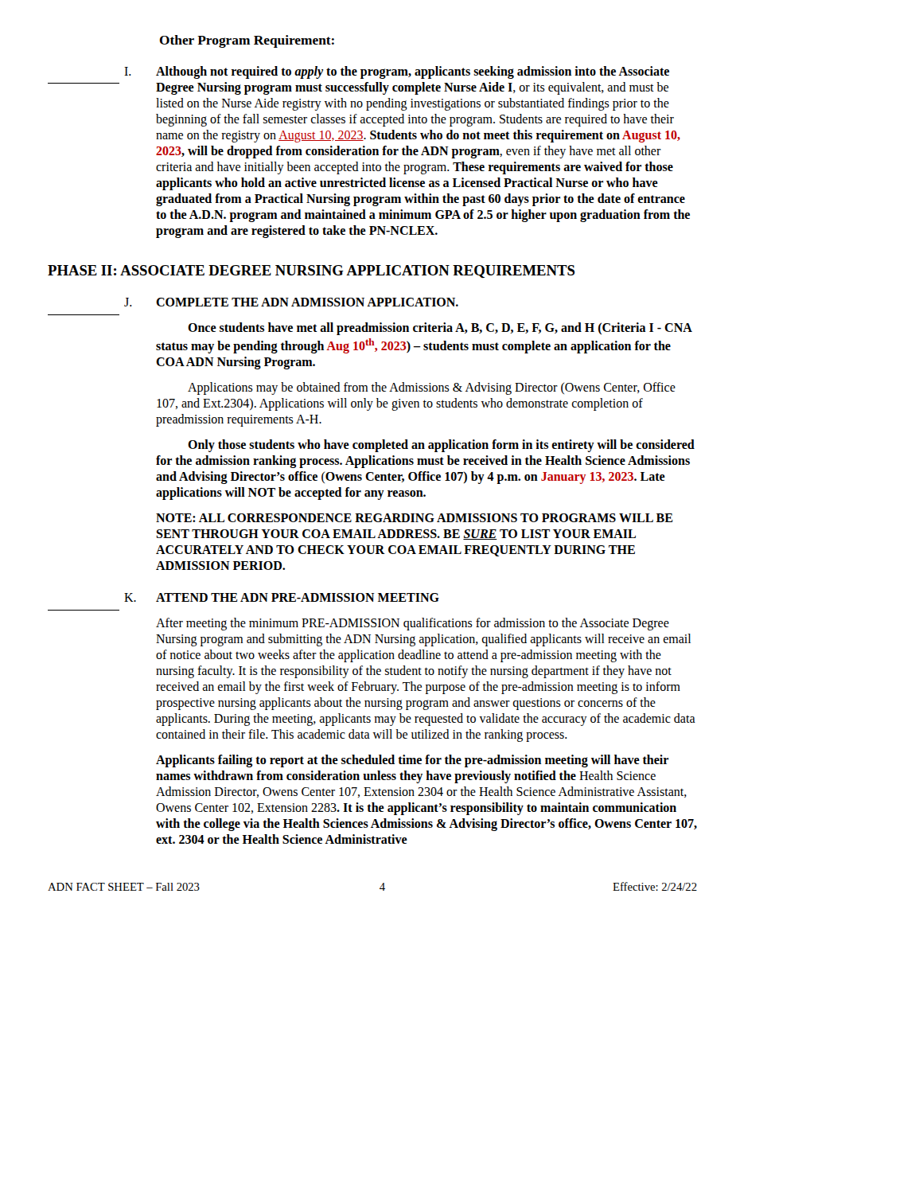Other Program Requirement:
I.
Although not required to apply to the program, applicants seeking admission into the Associate Degree Nursing program must successfully complete Nurse Aide I, or its equivalent, and must be listed on the Nurse Aide registry with no pending investigations or substantiated findings prior to the beginning of the fall semester classes if accepted into the program. Students are required to have their name on the registry on August 10, 2023. Students who do not meet this requirement on August 10, 2023, will be dropped from consideration for the ADN program, even if they have met all other criteria and have initially been accepted into the program. These requirements are waived for those applicants who hold an active unrestricted license as a Licensed Practical Nurse or who have graduated from a Practical Nursing program within the past 60 days prior to the date of entrance to the A.D.N. program and maintained a minimum GPA of 2.5 or higher upon graduation from the program and are registered to take the PN-NCLEX.
PHASE II: ASSOCIATE DEGREE NURSING APPLICATION REQUIREMENTS
J.
COMPLETE THE ADN ADMISSION APPLICATION.
Once students have met all preadmission criteria A, B, C, D, E, F, G, and H (Criteria I - CNA status may be pending through Aug 10th, 2023) – students must complete an application for the COA ADN Nursing Program.
Applications may be obtained from the Admissions & Advising Director (Owens Center, Office 107, and Ext.2304). Applications will only be given to students who demonstrate completion of preadmission requirements A-H.
Only those students who have completed an application form in its entirety will be considered for the admission ranking process. Applications must be received in the Health Science Admissions and Advising Director’s office (Owens Center, Office 107) by 4 p.m. on January 13, 2023. Late applications will NOT be accepted for any reason.
NOTE: ALL CORRESPONDENCE REGARDING ADMISSIONS TO PROGRAMS WILL BE SENT THROUGH YOUR COA EMAIL ADDRESS. BE SURE TO LIST YOUR EMAIL ACCURATELY AND TO CHECK YOUR COA EMAIL FREQUENTLY DURING THE ADMISSION PERIOD.
K.
ATTEND THE ADN PRE-ADMISSION MEETING
After meeting the minimum PRE-ADMISSION qualifications for admission to the Associate Degree Nursing program and submitting the ADN Nursing application, qualified applicants will receive an email of notice about two weeks after the application deadline to attend a pre-admission meeting with the nursing faculty. It is the responsibility of the student to notify the nursing department if they have not received an email by the first week of February. The purpose of the pre-admission meeting is to inform prospective nursing applicants about the nursing program and answer questions or concerns of the applicants. During the meeting, applicants may be requested to validate the accuracy of the academic data contained in their file. This academic data will be utilized in the ranking process.
Applicants failing to report at the scheduled time for the pre-admission meeting will have their names withdrawn from consideration unless they have previously notified the Health Science Admission Director, Owens Center 107, Extension 2304 or the Health Science Administrative Assistant, Owens Center 102, Extension 2283. It is the applicant’s responsibility to maintain communication with the college via the Health Sciences Admissions & Advising Director’s office, Owens Center 107, ext. 2304 or the Health Science Administrative
ADN FACT SHEET – Fall 2023
4
Effective: 2/24/22